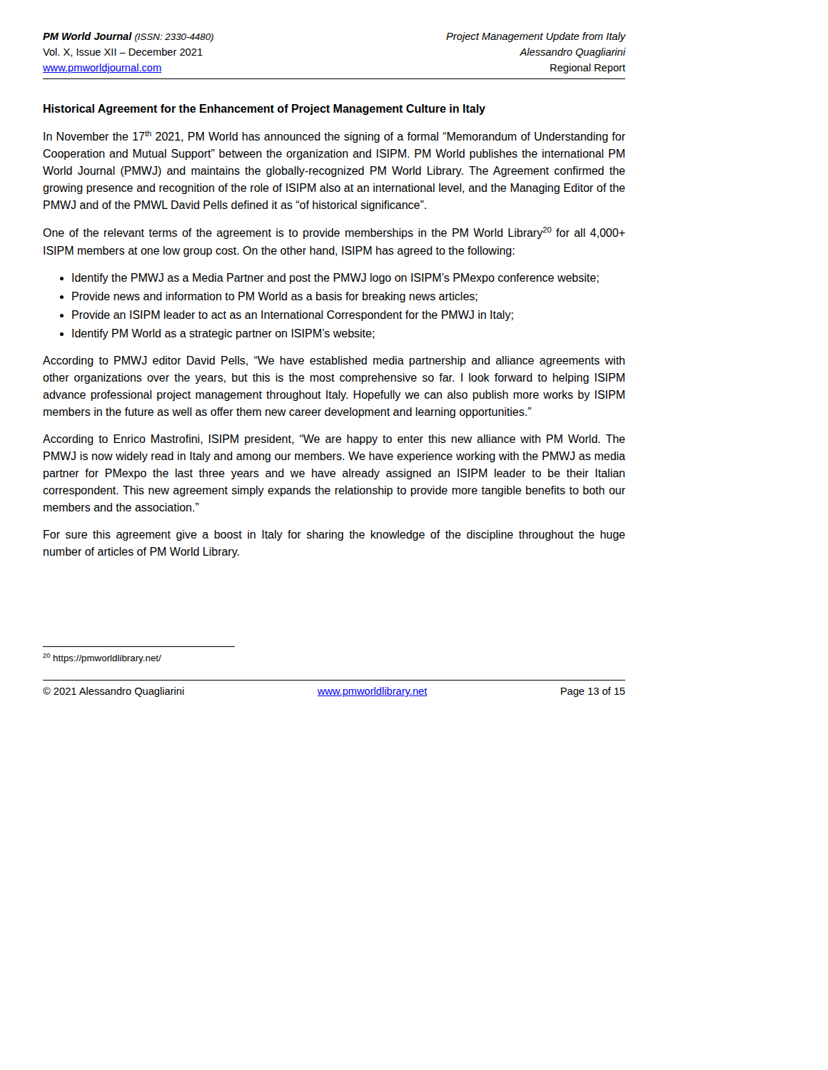PM World Journal (ISSN: 2330-4480)
Project Management Update from Italy
Vol. X, Issue XII – December 2021
Alessandro Quagliarini
www.pmworldjournal.com
Regional Report
Historical Agreement for the Enhancement of Project Management Culture in Italy
In November the 17th 2021, PM World has announced the signing of a formal “Memorandum of Understanding for Cooperation and Mutual Support” between the organization and ISIPM. PM World publishes the international PM World Journal (PMWJ) and maintains the globally-recognized PM World Library. The Agreement confirmed the growing presence and recognition of the role of ISIPM also at an international level, and the Managing Editor of the PMWJ and of the PMWL David Pells defined it as “of historical significance”.
One of the relevant terms of the agreement is to provide memberships in the PM World Library20 for all 4,000+ ISIPM members at one low group cost. On the other hand, ISIPM has agreed to the following:
Identify the PMWJ as a Media Partner and post the PMWJ logo on ISIPM’s PMexpo conference website;
Provide news and information to PM World as a basis for breaking news articles;
Provide an ISIPM leader to act as an International Correspondent for the PMWJ in Italy;
Identify PM World as a strategic partner on ISIPM’s website;
According to PMWJ editor David Pells, “We have established media partnership and alliance agreements with other organizations over the years, but this is the most comprehensive so far. I look forward to helping ISIPM advance professional project management throughout Italy. Hopefully we can also publish more works by ISIPM members in the future as well as offer them new career development and learning opportunities.”
According to Enrico Mastrofini, ISIPM president, “We are happy to enter this new alliance with PM World. The PMWJ is now widely read in Italy and among our members. We have experience working with the PMWJ as media partner for PMexpo the last three years and we have already assigned an ISIPM leader to be their Italian correspondent. This new agreement simply expands the relationship to provide more tangible benefits to both our members and the association.”
For sure this agreement give a boost in Italy for sharing the knowledge of the discipline throughout the huge number of articles of PM World Library.
20 https://pmworldlibrary.net/
© 2021 Alessandro Quagliarini
www.pmworldlibrary.net
Page 13 of 15